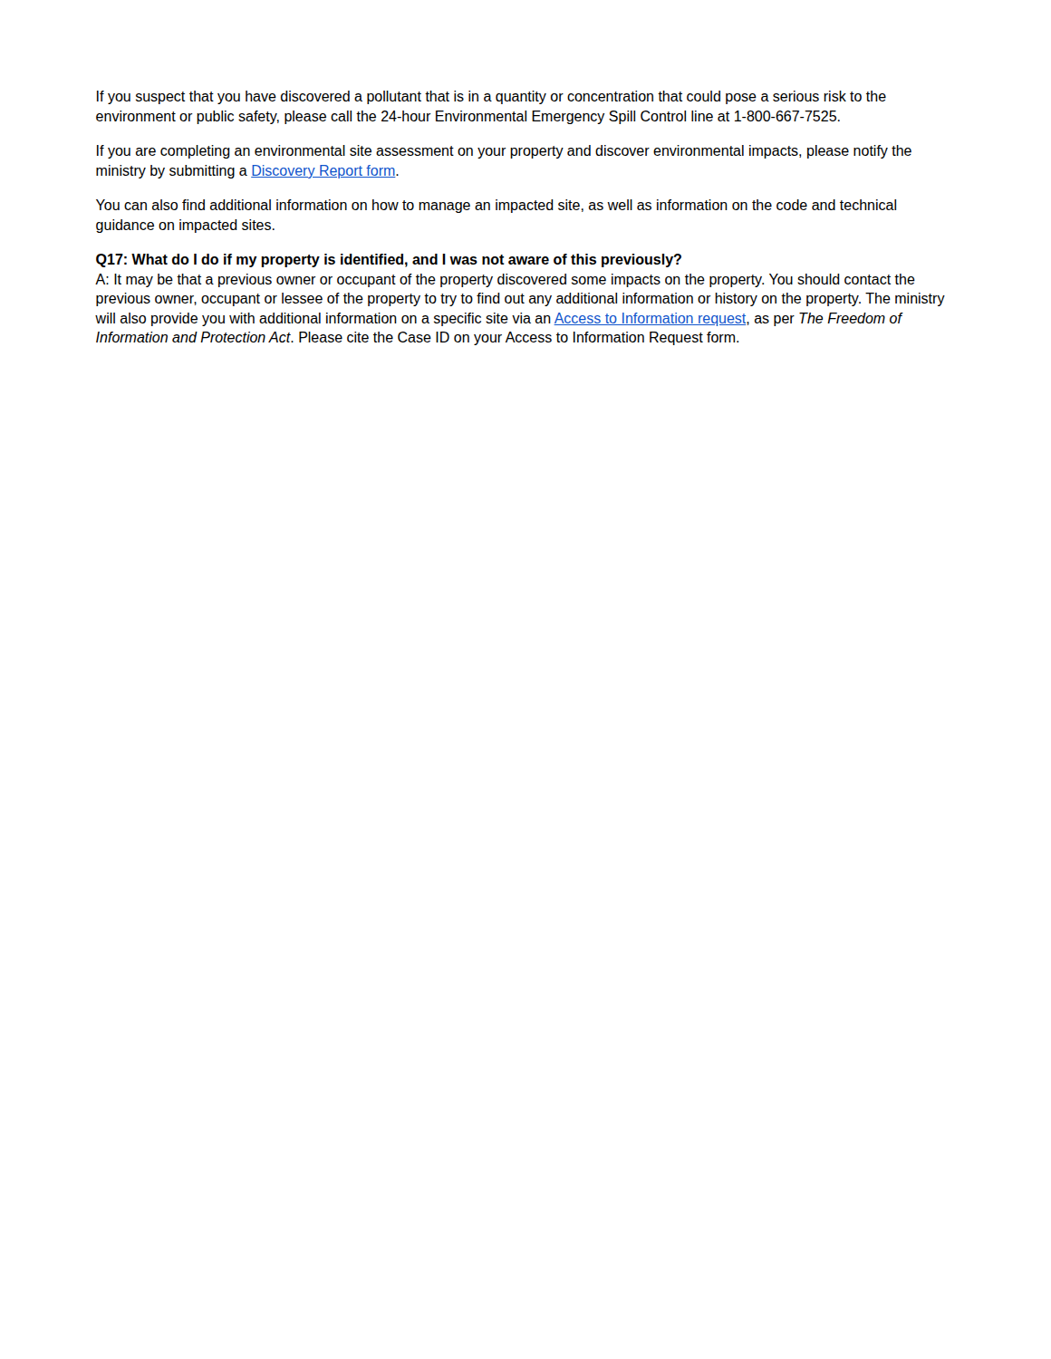If you suspect that you have discovered a pollutant that is in a quantity or concentration that could pose a serious risk to the environment or public safety, please call the 24-hour Environmental Emergency Spill Control line at 1-800-667-7525.
If you are completing an environmental site assessment on your property and discover environmental impacts, please notify the ministry by submitting a Discovery Report form.
You can also find additional information on how to manage an impacted site, as well as information on the code and technical guidance on impacted sites.
Q17: What do I do if my property is identified, and I was not aware of this previously?
A: It may be that a previous owner or occupant of the property discovered some impacts on the property. You should contact the previous owner, occupant or lessee of the property to try to find out any additional information or history on the property. The ministry will also provide you with additional information on a specific site via an Access to Information request, as per The Freedom of Information and Protection Act. Please cite the Case ID on your Access to Information Request form.